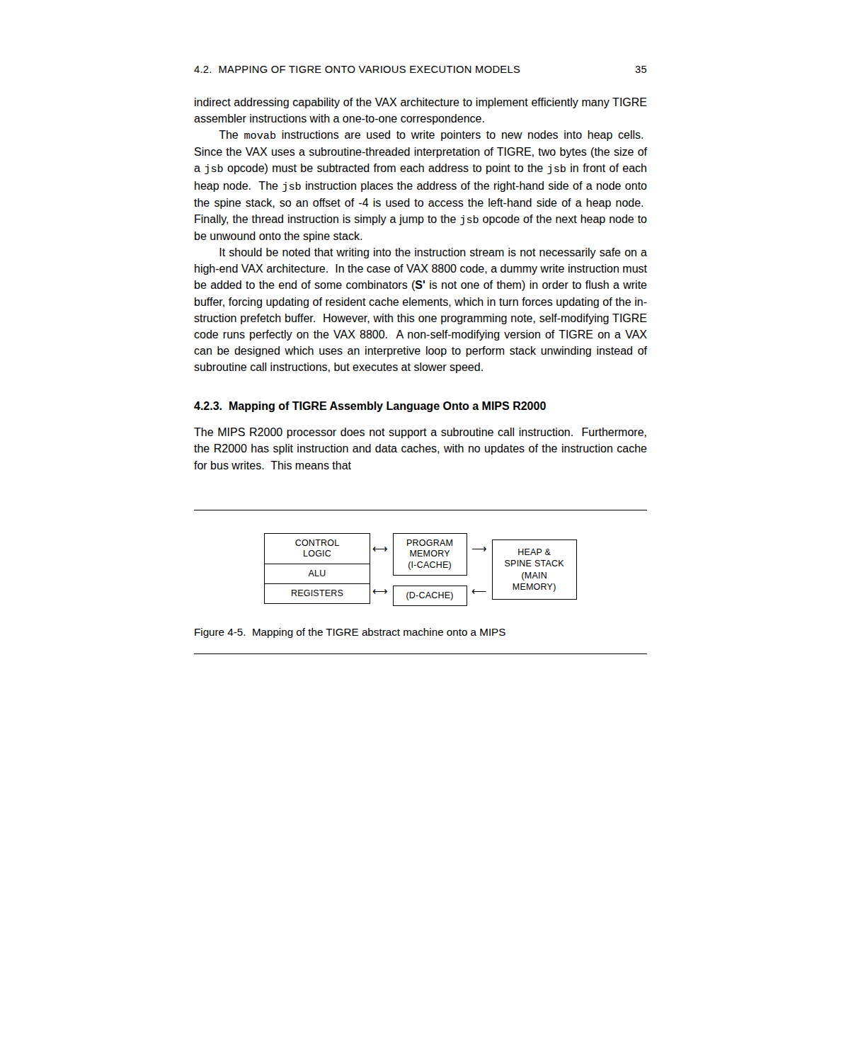4.2. MAPPING OF TIGRE ONTO VARIOUS EXECUTION MODELS 35
indirect addressing capability of the VAX architecture to implement efficiently many TIGRE assembler instructions with a one-to-one correspondence.
The movab instructions are used to write pointers to new nodes into heap cells. Since the VAX uses a subroutine-threaded interpretation of TIGRE, two bytes (the size of a jsb opcode) must be subtracted from each address to point to the jsb in front of each heap node. The jsb instruction places the address of the right-hand side of a node onto the spine stack, so an offset of -4 is used to access the left-hand side of a heap node. Finally, the thread instruction is simply a jump to the jsb opcode of the next heap node to be unwound onto the spine stack.
It should be noted that writing into the instruction stream is not necessarily safe on a high-end VAX architecture. In the case of VAX 8800 code, a dummy write instruction must be added to the end of some combinators (S' is not one of them) in order to flush a write buffer, forcing updating of resident cache elements, which in turn forces updating of the instruction prefetch buffer. However, with this one programming note, self-modifying TIGRE code runs perfectly on the VAX 8800. A non-self-modifying version of TIGRE on a VAX can be designed which uses an interpretive loop to perform stack unwinding instead of subroutine call instructions, but executes at slower speed.
4.2.3. Mapping of TIGRE Assembly Language Onto a MIPS R2000
The MIPS R2000 processor does not support a subroutine call instruction. Furthermore, the R2000 has split instruction and data caches, with no updates of the instruction cache for bus writes. This means that
CONTROL
LOGIC
ALU
REGISTERS
⟷
⟷
⟷
PROGRAM
MEMORY
(I-CACHE)
(D-CACHE)
⟶
⟷
⟵
HEAP &
SPINE STACK
(MAIN
MEMORY)
Figure 4-5. Mapping of the TIGRE abstract machine onto a MIPS